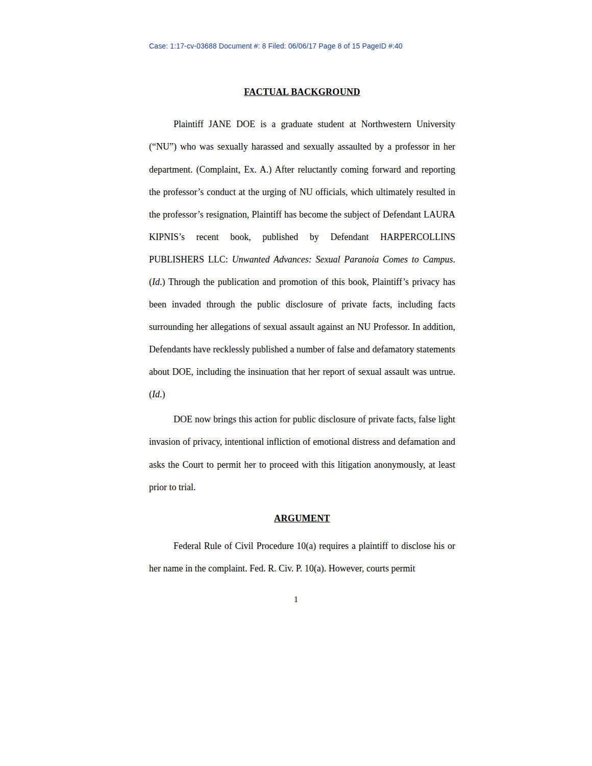Case: 1:17-cv-03688 Document #: 8 Filed: 06/06/17 Page 8 of 15 PageID #:40
FACTUAL BACKGROUND
Plaintiff JANE DOE is a graduate student at Northwestern University (“NU”) who was sexually harassed and sexually assaulted by a professor in her department. (Complaint, Ex. A.) After reluctantly coming forward and reporting the professor’s conduct at the urging of NU officials, which ultimately resulted in the professor’s resignation, Plaintiff has become the subject of Defendant LAURA KIPNIS’s recent book, published by Defendant HARPERCOLLINS PUBLISHERS LLC: Unwanted Advances: Sexual Paranoia Comes to Campus. (Id.) Through the publication and promotion of this book, Plaintiff’s privacy has been invaded through the public disclosure of private facts, including facts surrounding her allegations of sexual assault against an NU Professor. In addition, Defendants have recklessly published a number of false and defamatory statements about DOE, including the insinuation that her report of sexual assault was untrue. (Id.)
DOE now brings this action for public disclosure of private facts, false light invasion of privacy, intentional infliction of emotional distress and defamation and asks the Court to permit her to proceed with this litigation anonymously, at least prior to trial.
ARGUMENT
Federal Rule of Civil Procedure 10(a) requires a plaintiff to disclose his or her name in the complaint. Fed. R. Civ. P. 10(a). However, courts permit
1